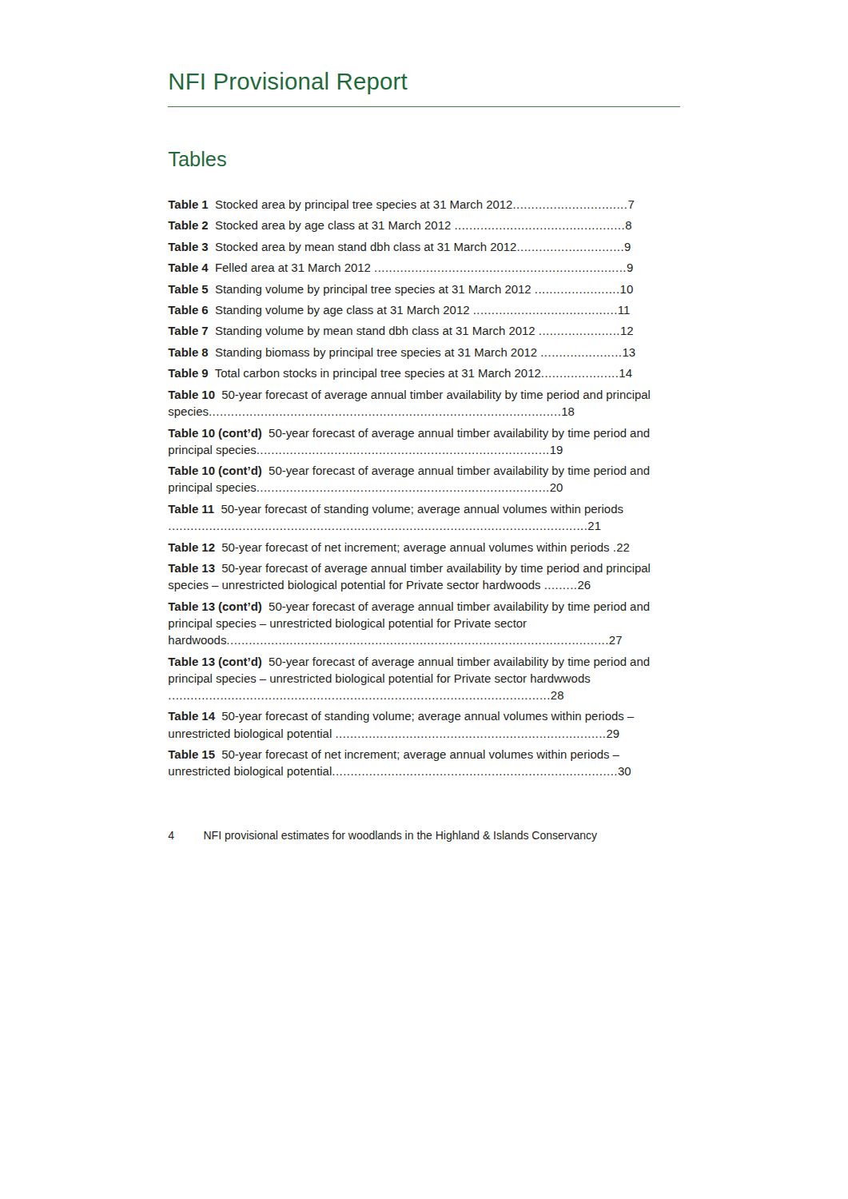NFI Provisional Report
Tables
Table 1 Stocked area by principal tree species at 31 March 2012............................... 7
Table 2 Stocked area by age class at 31 March 2012 .............................................. 8
Table 3 Stocked area by mean stand dbh class at 31 March 2012............................. 9
Table 4 Felled area at 31 March 2012 .................................................................... 9
Table 5 Standing volume by principal tree species at 31 March 2012 ....................... 10
Table 6 Standing volume by age class at 31 March 2012 ....................................... 11
Table 7 Standing volume by mean stand dbh class at 31 March 2012 ...................... 12
Table 8 Standing biomass by principal tree species at 31 March 2012 ...................... 13
Table 9 Total carbon stocks in principal tree species at 31 March 2012..................... 14
Table 10 50-year forecast of average annual timber availability by time period and principal species............................................................................................... 18
Table 10 (cont’d) 50-year forecast of average annual timber availability by time period and principal species............................................................................... 19
Table 10 (cont’d) 50-year forecast of average annual timber availability by time period and principal species............................................................................... 20
Table 11 50-year forecast of standing volume; average annual volumes within periods ................................................................................................................. 21
Table 12 50-year forecast of net increment; average annual volumes within periods . 22
Table 13 50-year forecast of average annual timber availability by time period and principal species – unrestricted biological potential for Private sector hardwoods ......... 26
Table 13 (cont’d) 50-year forecast of average annual timber availability by time period and principal species – unrestricted biological potential for Private sector hardwoods....................................................................................................... 27
Table 13 (cont’d) 50-year forecast of average annual timber availability by time period and principal species – unrestricted biological potential for Private sector hardwwods ....................................................................................................... 28
Table 14 50-year forecast of standing volume; average annual volumes within periods – unrestricted biological potential ......................................................................... 29
Table 15 50-year forecast of net increment; average annual volumes within periods – unrestricted biological potential............................................................................. 30
4 NFI provisional estimates for woodlands in the Highland & Islands Conservancy